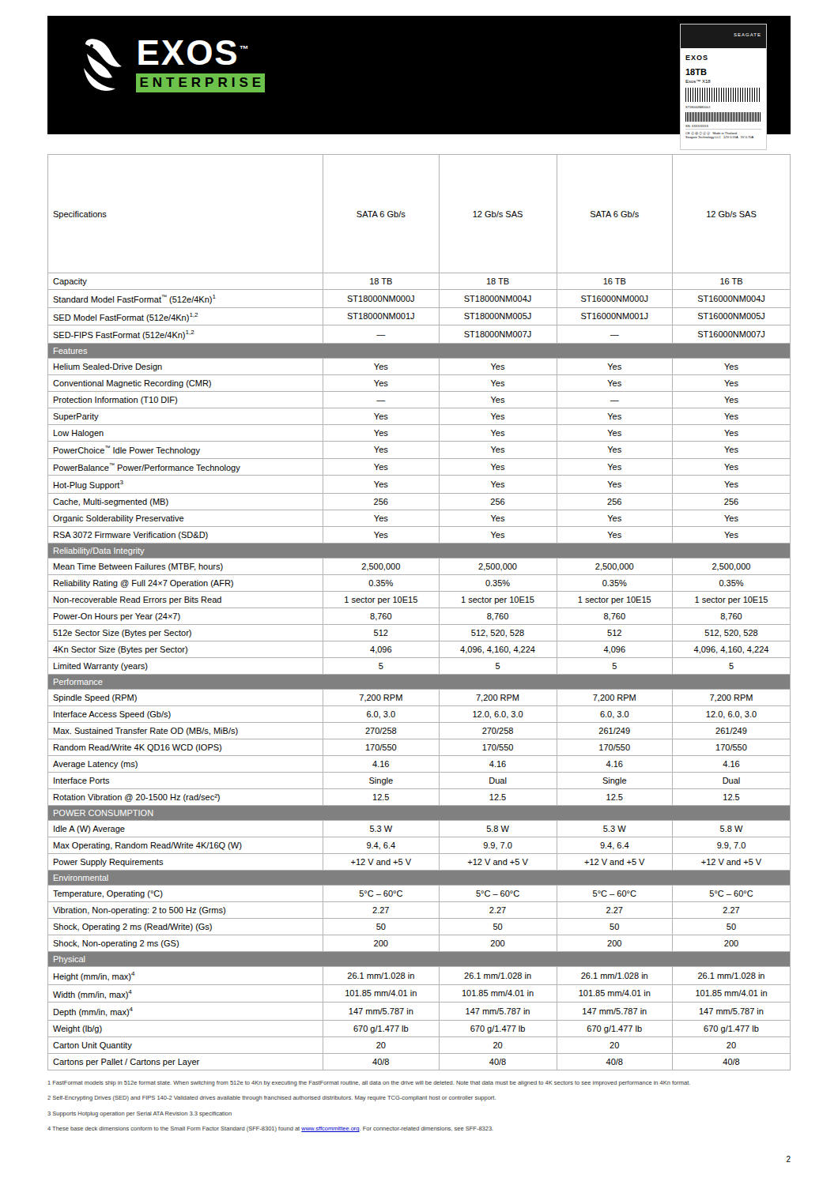EXOS™
ENTERPRISE
SEAGATE
EXOS
18TB
Exos™ X18
ST18000NM000J
SN: XXXXXXXX
CE Ⓒ Ⓜ Ⓣ Ⓥ Ⓧ Made in Thailand
Seagate Technology LLC 12V 0.55A 5V 0.70A
| Specifications | SATA 6 Gb/s | 12 Gb/s SAS | SATA 6 Gb/s | 12 Gb/s SAS |
| --- | --- | --- | --- | --- |
| Capacity | 18 TB | 18 TB | 16 TB | 16 TB |
| Standard Model FastFormat ™ (512e/4Kn) 1 | ST18000NM000J | ST18000NM004J | ST16000NM000J | ST16000NM004J |
| SED Model FastFormat (512e/4Kn) 1,2 | ST18000NM001J | ST18000NM005J | ST16000NM001J | ST16000NM005J |
| SED-FIPS FastFormat (512e/4Kn) 1,2 | — | ST18000NM007J | — | ST16000NM007J |
| Features |
| Helium Sealed-Drive Design | Yes | Yes | Yes | Yes |
| Conventional Magnetic Recording (CMR) | Yes | Yes | Yes | Yes |
| Protection Information (T10 DIF) | — | Yes | — | Yes |
| SuperParity | Yes | Yes | Yes | Yes |
| Low Halogen | Yes | Yes | Yes | Yes |
| PowerChoice ™ Idle Power Technology | Yes | Yes | Yes | Yes |
| PowerBalance ™ Power/Performance Technology | Yes | Yes | Yes | Yes |
| Hot-Plug Support 3 | Yes | Yes | Yes | Yes |
| Cache, Multi-segmented (MB) | 256 | 256 | 256 | 256 |
| Organic Solderability Preservative | Yes | Yes | Yes | Yes |
| RSA 3072 Firmware Verification (SD&D) | Yes | Yes | Yes | Yes |
| Reliability/Data Integrity |
| Mean Time Between Failures (MTBF, hours) | 2,500,000 | 2,500,000 | 2,500,000 | 2,500,000 |
| Reliability Rating @ Full 24×7 Operation (AFR) | 0.35% | 0.35% | 0.35% | 0.35% |
| Non-recoverable Read Errors per Bits Read | 1 sector per 10E15 | 1 sector per 10E15 | 1 sector per 10E15 | 1 sector per 10E15 |
| Power-On Hours per Year (24×7) | 8,760 | 8,760 | 8,760 | 8,760 |
| 512e Sector Size (Bytes per Sector) | 512 | 512, 520, 528 | 512 | 512, 520, 528 |
| 4Kn Sector Size (Bytes per Sector) | 4,096 | 4,096, 4,160, 4,224 | 4,096 | 4,096, 4,160, 4,224 |
| Limited Warranty (years) | 5 | 5 | 5 | 5 |
| Performance |
| Spindle Speed (RPM) | 7,200 RPM | 7,200 RPM | 7,200 RPM | 7,200 RPM |
| Interface Access Speed (Gb/s) | 6.0, 3.0 | 12.0, 6.0, 3.0 | 6.0, 3.0 | 12.0, 6.0, 3.0 |
| Max. Sustained Transfer Rate OD (MB/s, MiB/s) | 270/258 | 270/258 | 261/249 | 261/249 |
| Random Read/Write 4K QD16 WCD (IOPS) | 170/550 | 170/550 | 170/550 | 170/550 |
| Average Latency (ms) | 4.16 | 4.16 | 4.16 | 4.16 |
| Interface Ports | Single | Dual | Single | Dual |
| Rotation Vibration @ 20-1500 Hz (rad/sec²) | 12.5 | 12.5 | 12.5 | 12.5 |
| POWER CONSUMPTION |
| Idle A (W) Average | 5.3 W | 5.8 W | 5.3 W | 5.8 W |
| Max Operating, Random Read/Write 4K/16Q (W) | 9.4, 6.4 | 9.9, 7.0 | 9.4, 6.4 | 9.9, 7.0 |
| Power Supply Requirements | +12 V and +5 V | +12 V and +5 V | +12 V and +5 V | +12 V and +5 V |
| Environmental |
| Temperature, Operating (°C) | 5°C – 60°C | 5°C – 60°C | 5°C – 60°C | 5°C – 60°C |
| Vibration, Non-operating: 2 to 500 Hz (Grms) | 2.27 | 2.27 | 2.27 | 2.27 |
| Shock, Operating 2 ms (Read/Write) (Gs) | 50 | 50 | 50 | 50 |
| Shock, Non-operating 2 ms (GS) | 200 | 200 | 200 | 200 |
| Physical |
| Height (mm/in, max) 4 | 26.1 mm/1.028 in | 26.1 mm/1.028 in | 26.1 mm/1.028 in | 26.1 mm/1.028 in |
| Width (mm/in, max) 4 | 101.85 mm/4.01 in | 101.85 mm/4.01 in | 101.85 mm/4.01 in | 101.85 mm/4.01 in |
| Depth (mm/in, max) 4 | 147 mm/5.787 in | 147 mm/5.787 in | 147 mm/5.787 in | 147 mm/5.787 in |
| Weight (lb/g) | 670 g/1.477 lb | 670 g/1.477 lb | 670 g/1.477 lb | 670 g/1.477 lb |
| Carton Unit Quantity | 20 | 20 | 20 | 20 |
| Cartons per Pallet / Cartons per Layer | 40/8 | 40/8 | 40/8 | 40/8 |
1 FastFormat models ship in 512e format state. When switching from 512e to 4Kn by executing the FastFormat routine, all data on the drive will be deleted. Note that data must be aligned to 4K sectors to see improved performance in 4Kn format.
2 Self-Encrypting Drives (SED) and FIPS 140-2 Validated drives available through franchised authorised distributors. May require TCG-compliant host or controller support.
3 Supports Hotplug operation per Serial ATA Revision 3.3 specification
4 These base deck dimensions conform to the Small Form Factor Standard (SFF-8301) found at www.sffcommittee.org. For connector-related dimensions, see SFF-8323.
2